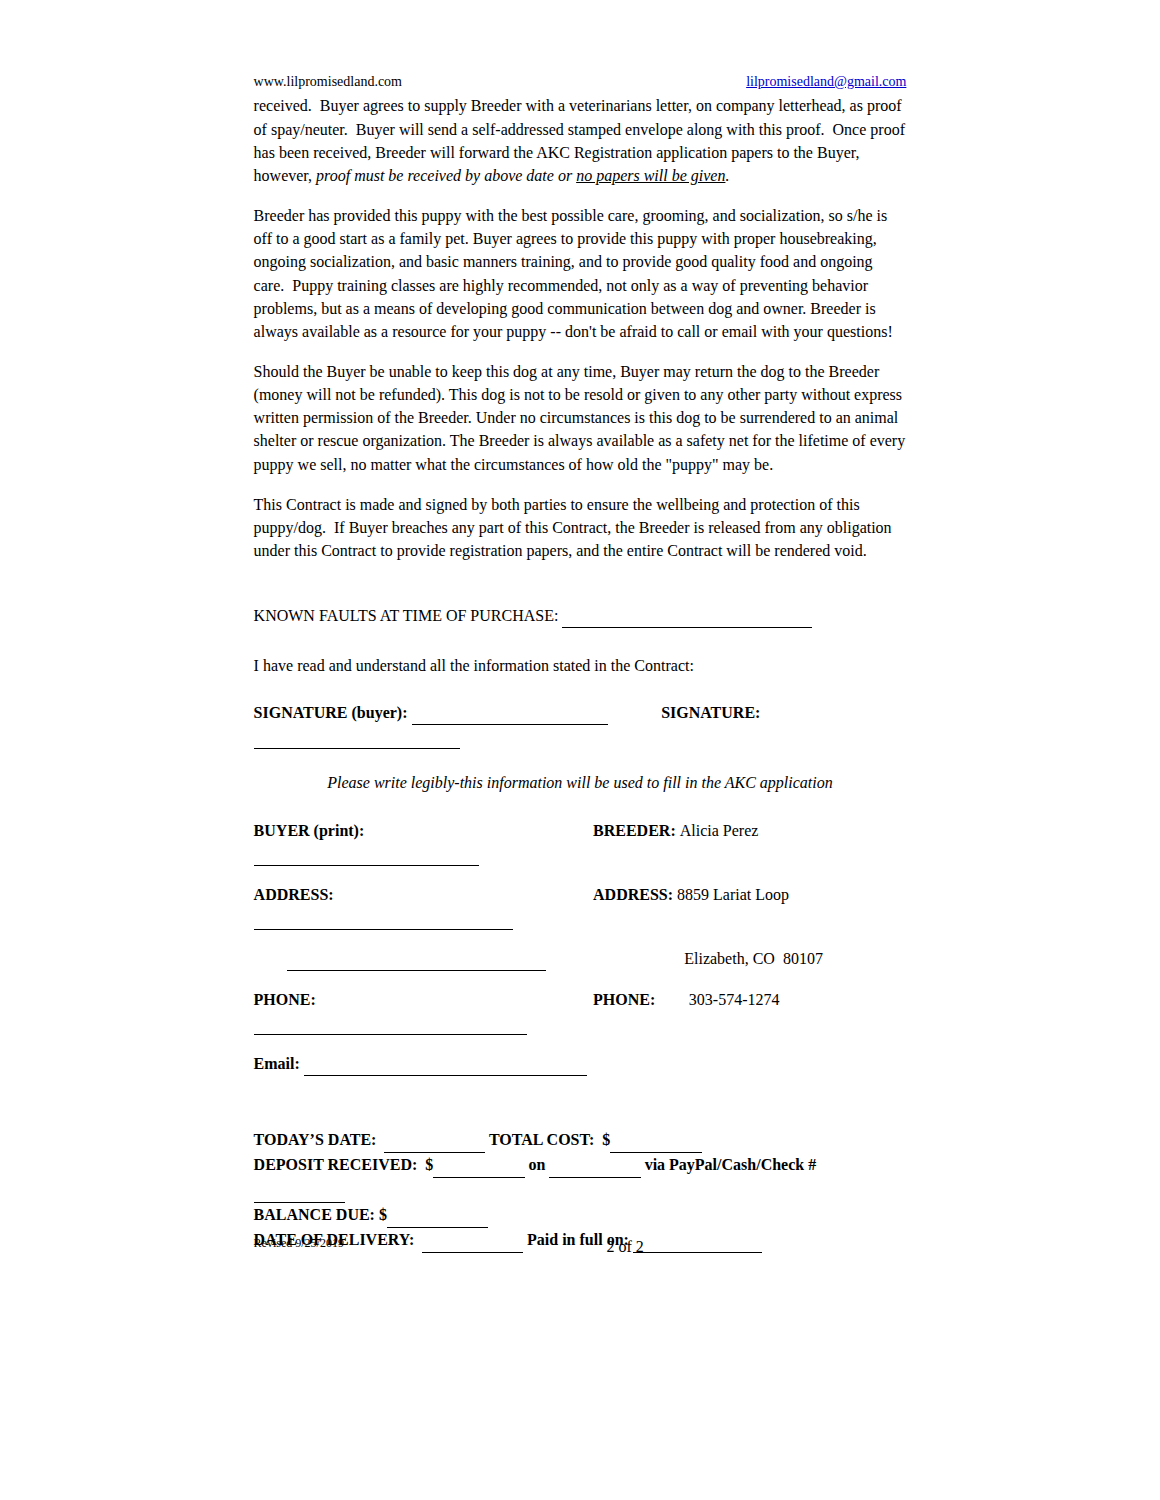www.lilpromisedland.com lilpromisedland@gmail.com
received. Buyer agrees to supply Breeder with a veterinarians letter, on company letterhead, as proof of spay/neuter. Buyer will send a self-addressed stamped envelope along with this proof. Once proof has been received, Breeder will forward the AKC Registration application papers to the Buyer, however, proof must be received by above date or no papers will be given.
Breeder has provided this puppy with the best possible care, grooming, and socialization, so s/he is off to a good start as a family pet. Buyer agrees to provide this puppy with proper housebreaking, ongoing socialization, and basic manners training, and to provide good quality food and ongoing care. Puppy training classes are highly recommended, not only as a way of preventing behavior problems, but as a means of developing good communication between dog and owner. Breeder is always available as a resource for your puppy -- don't be afraid to call or email with your questions!
Should the Buyer be unable to keep this dog at any time, Buyer may return the dog to the Breeder (money will not be refunded). This dog is not to be resold or given to any other party without express written permission of the Breeder. Under no circumstances is this dog to be surrendered to an animal shelter or rescue organization. The Breeder is always available as a safety net for the lifetime of every puppy we sell, no matter what the circumstances of how old the "puppy" may be.
This Contract is made and signed by both parties to ensure the wellbeing and protection of this puppy/dog. If Buyer breaches any part of this Contract, the Breeder is released from any obligation under this Contract to provide registration papers, and the entire Contract will be rendered void.
KNOWN FAULTS AT TIME OF PURCHASE:
I have read and understand all the information stated in the Contract:
SIGNATURE (buyer): SIGNATURE:
Please write legibly-this information will be used to fill in the AKC application
| BUYER (print): | BREEDER: Alicia Perez |
| ADDRESS: | ADDRESS: 8859 Lariat Loop |
| | Elizabeth, CO 80107 |
| PHONE: | PHONE: 303-574-1274 |
| Email: | |
TODAY’S DATE: TOTAL COST: $
DEPOSIT RECEIVED: $ on via PayPal/Cash/Check #
BALANCE DUE: $
DATE OF DELIVERY: Paid in full on:
Revised 9/25/2019
2 of 2